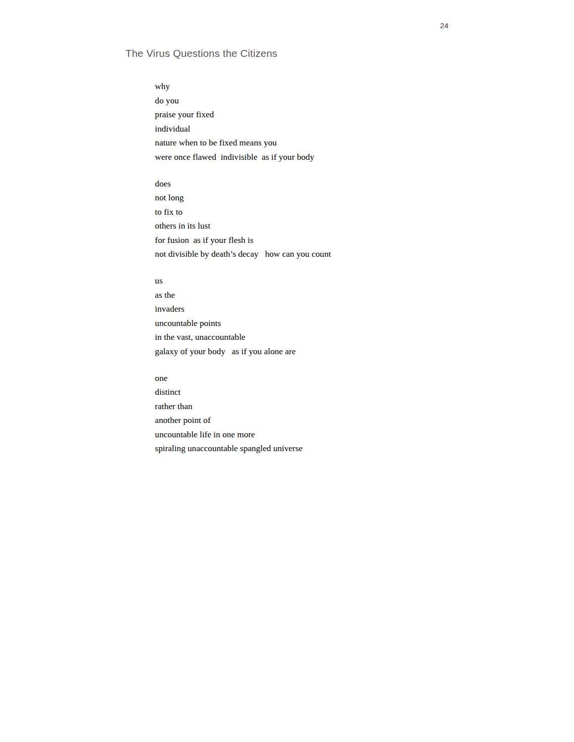24
The Virus Questions the Citizens
why
do you
praise your fixed
individual
nature when to be fixed means you
were once flawed indivisible as if your body
does
not long
to fix to
others in its lust
for fusion as if your flesh is
not divisible by death’s decay how can you count
us
as the
invaders
uncountable points
in the vast, unaccountable
galaxy of your body as if you alone are
one
distinct
rather than
another point of
uncountable life in one more
spiraling unaccountable spangled universe